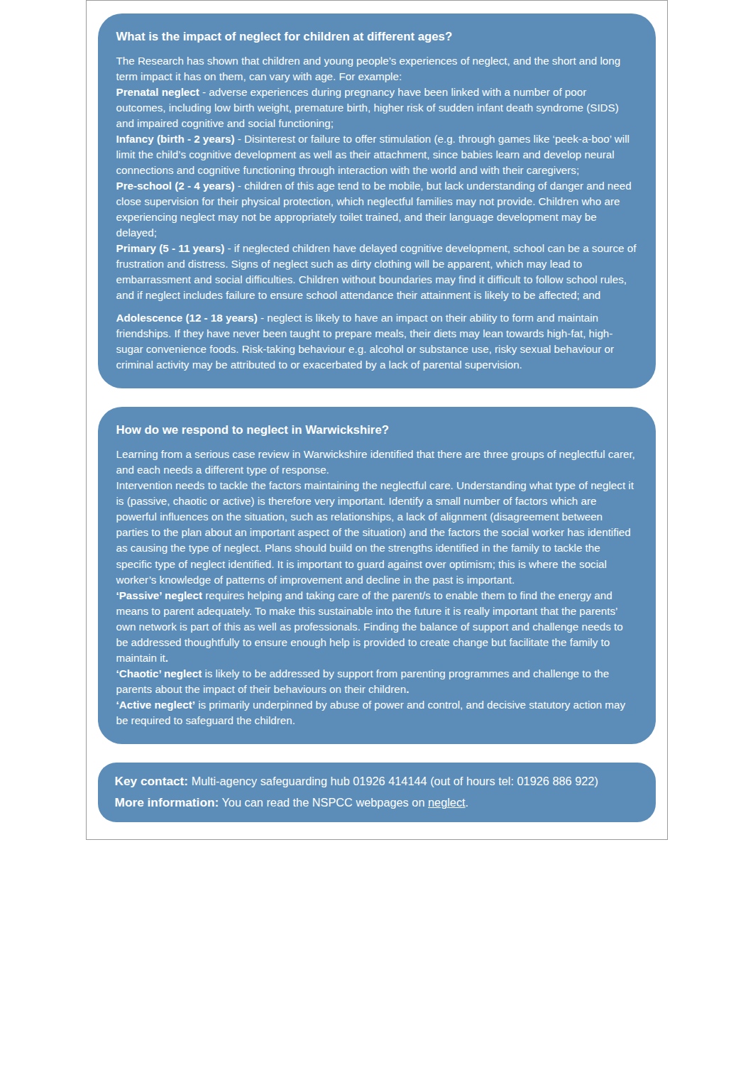What is the impact of neglect for children at different ages?
The Research has shown that children and young people’s experiences of neglect, and the short and long term impact it has on them, can vary with age. For example:
Prenatal neglect - adverse experiences during pregnancy have been linked with a number of poor outcomes, including low birth weight, premature birth, higher risk of sudden infant death syndrome (SIDS) and impaired cognitive and social functioning;
Infancy (birth - 2 years) - Disinterest or failure to offer stimulation (e.g. through games like ‘peek-a-boo’ will limit the child’s cognitive development as well as their attachment, since babies learn and develop neural connections and cognitive functioning through interaction with the world and with their caregivers;
Pre-school (2 - 4 years) - children of this age tend to be mobile, but lack understanding of danger and need close supervision for their physical protection, which neglectful families may not provide. Children who are experiencing neglect may not be appropriately toilet trained, and their language development may be delayed;
Primary (5 - 11 years) - if neglected children have delayed cognitive development, school can be a source of frustration and distress. Signs of neglect such as dirty clothing will be apparent, which may lead to embarrassment and social difficulties. Children without boundaries may find it difficult to follow school rules, and if neglect includes failure to ensure school attendance their attainment is likely to be affected; and
Adolescence (12 - 18 years) - neglect is likely to have an impact on their ability to form and maintain friendships. If they have never been taught to prepare meals, their diets may lean towards high-fat, high-sugar convenience foods. Risk-taking behaviour e.g. alcohol or substance use, risky sexual behaviour or criminal activity may be attributed to or exacerbated by a lack of parental supervision.
How do we respond to neglect in Warwickshire?
Learning from a serious case review in Warwickshire identified that there are three groups of neglectful carer, and each needs a different type of response.
Intervention needs to tackle the factors maintaining the neglectful care. Understanding what type of neglect it is (passive, chaotic or active) is therefore very important. Identify a small number of factors which are powerful influences on the situation, such as relationships, a lack of alignment (disagreement between parties to the plan about an important aspect of the situation) and the factors the social worker has identified as causing the type of neglect. Plans should build on the strengths identified in the family to tackle the specific type of neglect identified. It is important to guard against over optimism; this is where the social worker’s knowledge of patterns of improvement and decline in the past is important.
‘Passive’ neglect requires helping and taking care of the parent/s to enable them to find the energy and means to parent adequately. To make this sustainable into the future it is really important that the parents’ own network is part of this as well as professionals. Finding the balance of support and challenge needs to be addressed thoughtfully to ensure enough help is provided to create change but facilitate the family to maintain it.
‘Chaotic’ neglect is likely to be addressed by support from parenting programmes and challenge to the parents about the impact of their behaviours on their children.
‘Active neglect’ is primarily underpinned by abuse of power and control, and decisive statutory action may be required to safeguard the children.
Key contact: Multi-agency safeguarding hub 01926 414144 (out of hours tel: 01926 886 922)
More information: You can read the NSPCC webpages on neglect.